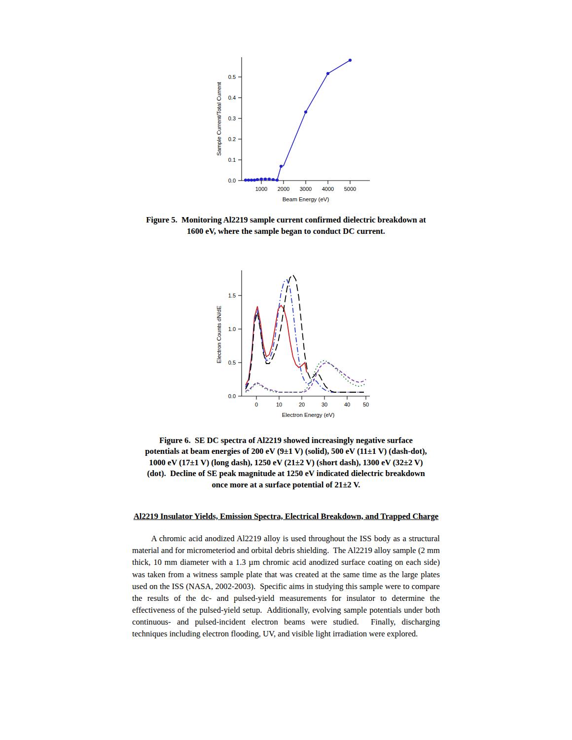0.0 0.1 0.2 0.3 0.4 0.5 1000 2000 3000 4000 5000 Sample Current/Total Current Beam Energy (eV)
Figure 5. Monitoring Al2219 sample current confirmed dielectric breakdown at 1600 eV, where the sample began to conduct DC current.
0.0 0.5 1.0 1.5 0 10 20 30 40 50 Electron Counts dN/dE Electron Energy (eV)
Figure 6. SE DC spectra of Al2219 showed increasingly negative surface potentials at beam energies of 200 eV (9±1 V) (solid), 500 eV (11±1 V) (dash-dot), 1000 eV (17±1 V) (long dash), 1250 eV (21±2 V) (short dash), 1300 eV (32±2 V) (dot). Decline of SE peak magnitude at 1250 eV indicated dielectric breakdown once more at a surface potential of 21±2 V.
Al2219 Insulator Yields, Emission Spectra, Electrical Breakdown, and Trapped Charge
A chromic acid anodized Al2219 alloy is used throughout the ISS body as a structural material and for micrometeriod and orbital debris shielding. The Al2219 alloy sample (2 mm thick, 10 mm diameter with a 1.3 µm chromic acid anodized surface coating on each side) was taken from a witness sample plate that was created at the same time as the large plates used on the ISS (NASA, 2002-2003). Specific aims in studying this sample were to compare the results of the dc- and pulsed-yield measurements for insulator to determine the effectiveness of the pulsed-yield setup. Additionally, evolving sample potentials under both continuous- and pulsed-incident electron beams were studied. Finally, discharging techniques including electron flooding, UV, and visible light irradiation were explored.